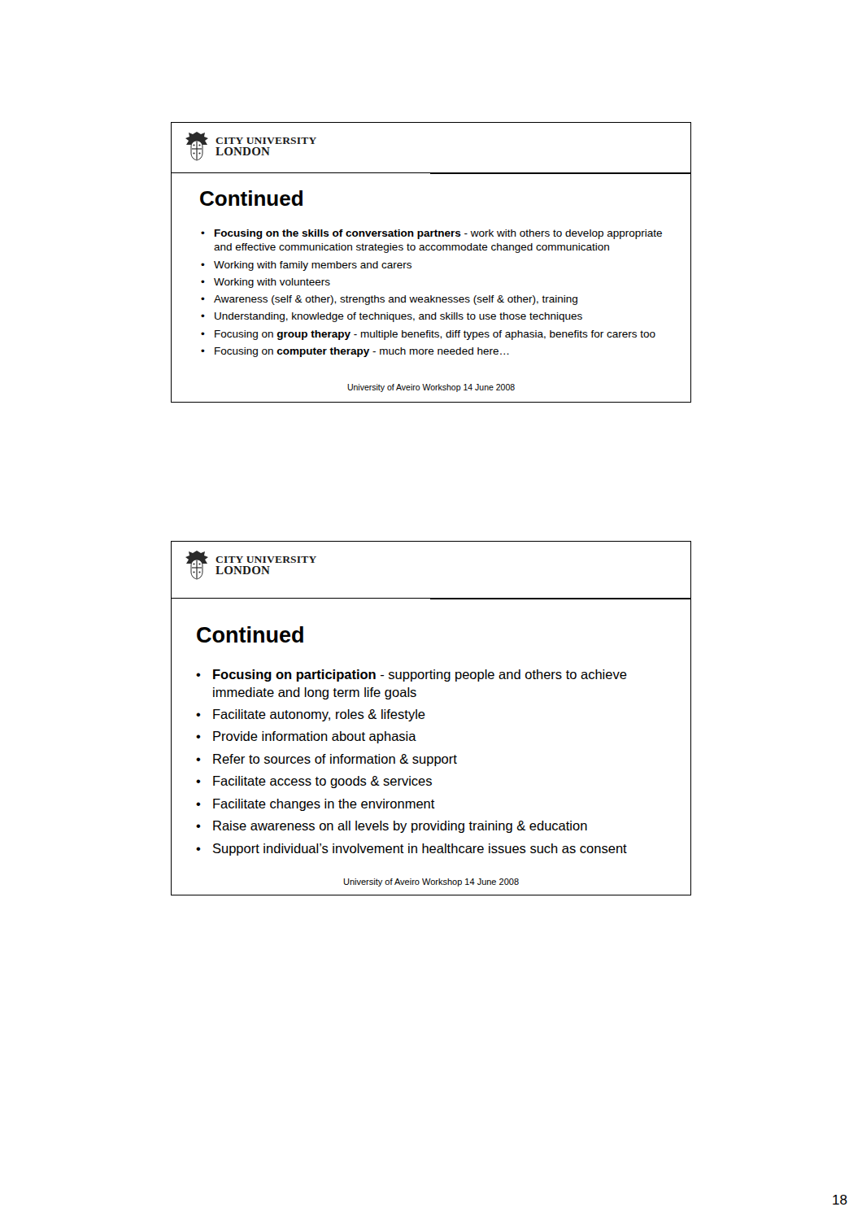CITY UNIVERSITY LONDON
Continued
Focusing on the skills of conversation partners - work with others to develop appropriate and effective communication strategies to accommodate changed communication
Working with family members and carers
Working with volunteers
Awareness (self & other), strengths and weaknesses (self & other), training
Understanding, knowledge of techniques, and skills to use those techniques
Focusing on group therapy - multiple benefits, diff types of aphasia, benefits for carers too
Focusing on computer therapy - much more needed here…
University of Aveiro Workshop 14 June 2008
CITY UNIVERSITY LONDON
Continued
Focusing on participation - supporting people and others to achieve immediate and long term life goals
Facilitate autonomy, roles & lifestyle
Provide information about aphasia
Refer to sources of information & support
Facilitate access to goods & services
Facilitate changes in the environment
Raise awareness on all levels by providing training & education
Support individual’s involvement in healthcare issues such as consent
University of Aveiro Workshop 14 June 2008
18